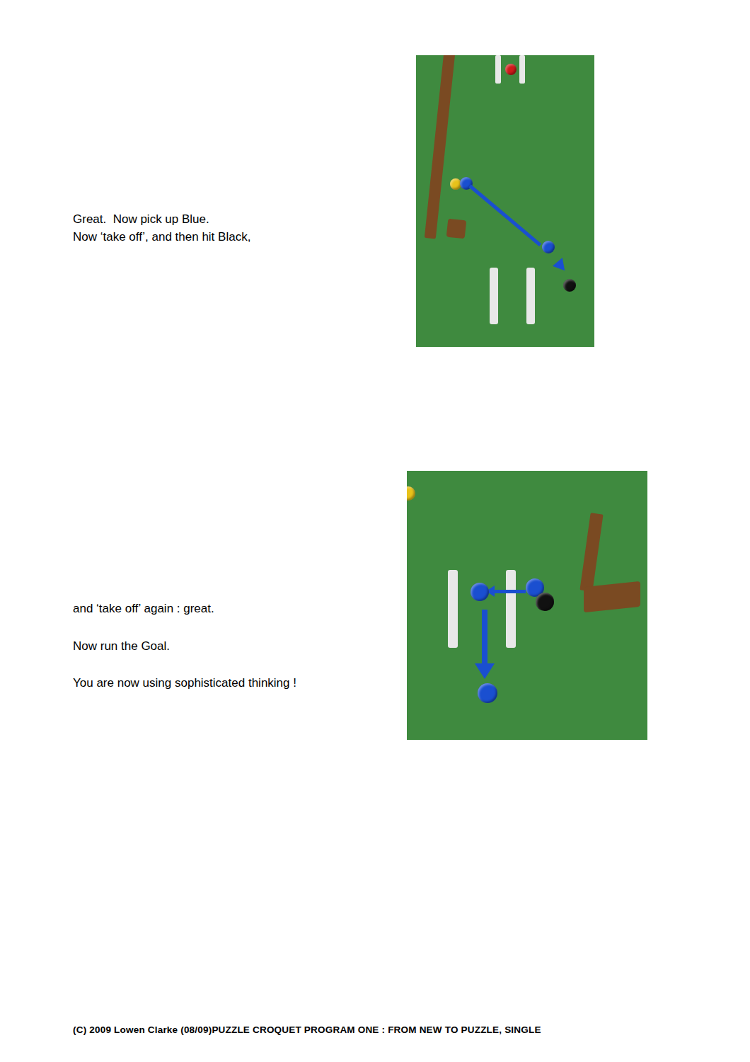Great. Now pick up Blue.
Now ‘take off’, and then hit Black,
and ‘take off’ again : great.
Now run the Goal.
You are now using sophisticated thinking !
(C) 2009 Lowen Clarke (08/09)PUZZLE CROQUET PROGRAM ONE : FROM NEW TO PUZZLE, SINGLE